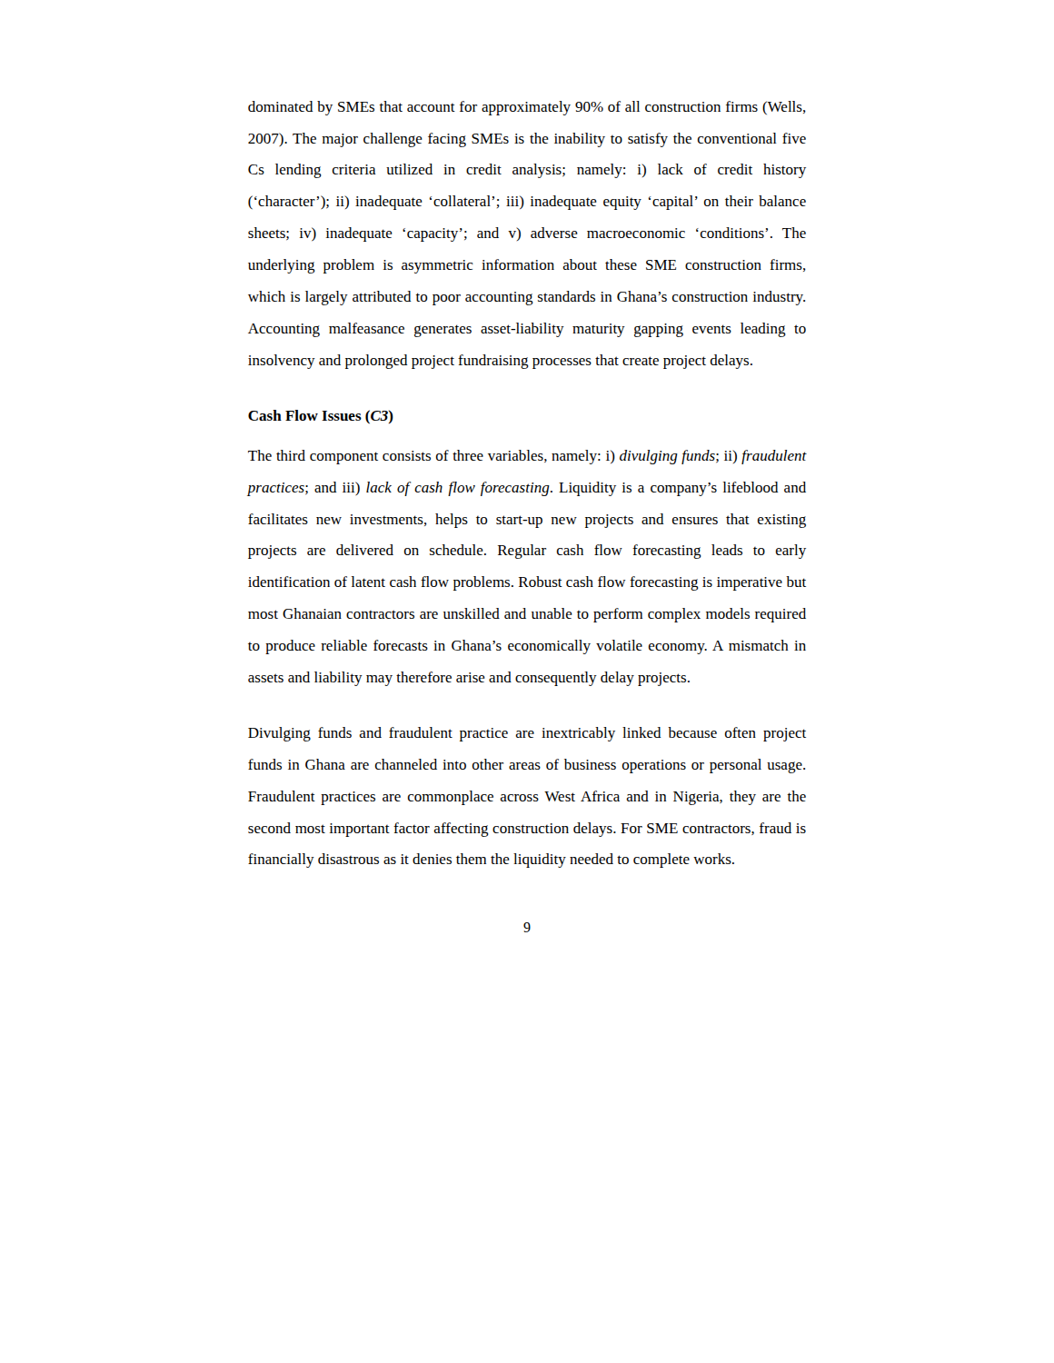dominated by SMEs that account for approximately 90% of all construction firms (Wells, 2007). The major challenge facing SMEs is the inability to satisfy the conventional five Cs lending criteria utilized in credit analysis; namely: i) lack of credit history (‘character’); ii) inadequate ‘collateral’; iii) inadequate equity ‘capital’ on their balance sheets; iv) inadequate ‘capacity’; and v) adverse macroeconomic ‘conditions’. The underlying problem is asymmetric information about these SME construction firms, which is largely attributed to poor accounting standards in Ghana’s construction industry. Accounting malfeasance generates asset-liability maturity gapping events leading to insolvency and prolonged project fundraising processes that create project delays.
Cash Flow Issues (C3)
The third component consists of three variables, namely: i) divulging funds; ii) fraudulent practices; and iii) lack of cash flow forecasting. Liquidity is a company’s lifeblood and facilitates new investments, helps to start-up new projects and ensures that existing projects are delivered on schedule. Regular cash flow forecasting leads to early identification of latent cash flow problems. Robust cash flow forecasting is imperative but most Ghanaian contractors are unskilled and unable to perform complex models required to produce reliable forecasts in Ghana’s economically volatile economy. A mismatch in assets and liability may therefore arise and consequently delay projects.
Divulging funds and fraudulent practice are inextricably linked because often project funds in Ghana are channeled into other areas of business operations or personal usage. Fraudulent practices are commonplace across West Africa and in Nigeria, they are the second most important factor affecting construction delays. For SME contractors, fraud is financially disastrous as it denies them the liquidity needed to complete works.
9